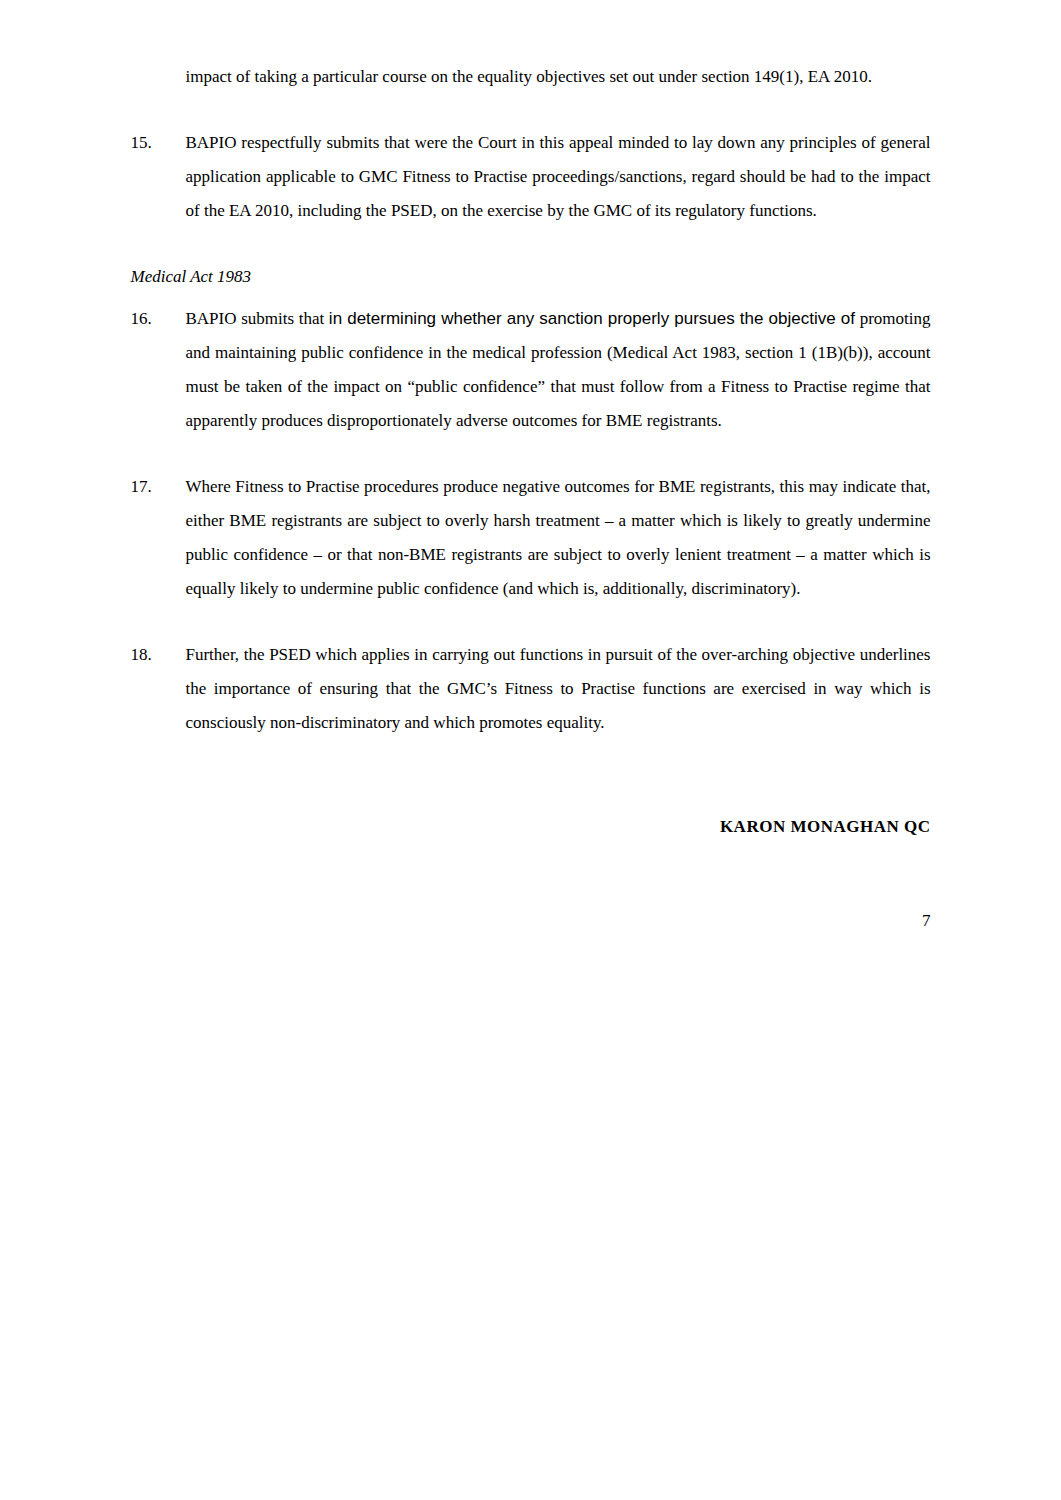impact of taking a particular course on the equality objectives set out under section 149(1), EA 2010.
15.
BAPIO respectfully submits that were the Court in this appeal minded to lay down any principles of general application applicable to GMC Fitness to Practise proceedings/sanctions, regard should be had to the impact of the EA 2010, including the PSED, on the exercise by the GMC of its regulatory functions.
Medical Act 1983
16.
BAPIO submits that in determining whether any sanction properly pursues the objective of promoting and maintaining public confidence in the medical profession (Medical Act 1983, section 1 (1B)(b)), account must be taken of the impact on “public confidence” that must follow from a Fitness to Practise regime that apparently produces disproportionately adverse outcomes for BME registrants.
17.
Where Fitness to Practise procedures produce negative outcomes for BME registrants, this may indicate that, either BME registrants are subject to overly harsh treatment – a matter which is likely to greatly undermine public confidence – or that non-BME registrants are subject to overly lenient treatment – a matter which is equally likely to undermine public confidence (and which is, additionally, discriminatory).
18.
Further, the PSED which applies in carrying out functions in pursuit of the over-arching objective underlines the importance of ensuring that the GMC’s Fitness to Practise functions are exercised in way which is consciously non-discriminatory and which promotes equality.
KARON MONAGHAN QC
7